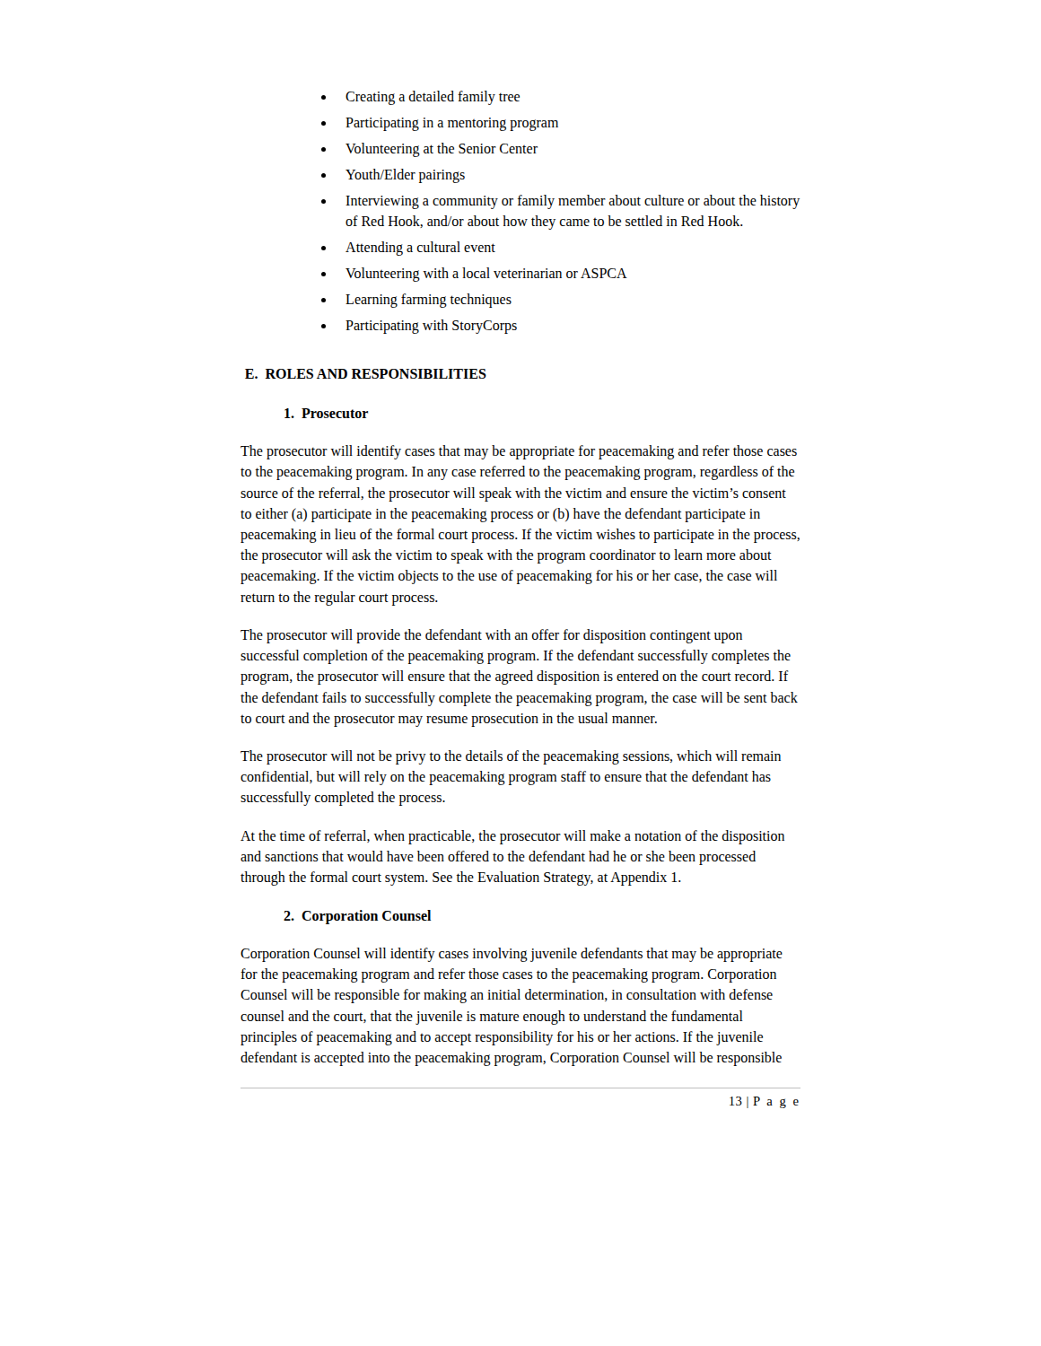Creating a detailed family tree
Participating in a mentoring program
Volunteering at the Senior Center
Youth/Elder pairings
Interviewing a community or family member about culture or about the history of Red Hook, and/or about how they came to be settled in Red Hook.
Attending a cultural event
Volunteering with a local veterinarian or ASPCA
Learning farming techniques
Participating with StoryCorps
E. ROLES AND RESPONSIBILITIES
1. Prosecutor
The prosecutor will identify cases that may be appropriate for peacemaking and refer those cases to the peacemaking program. In any case referred to the peacemaking program, regardless of the source of the referral, the prosecutor will speak with the victim and ensure the victim’s consent to either (a) participate in the peacemaking process or (b) have the defendant participate in peacemaking in lieu of the formal court process. If the victim wishes to participate in the process, the prosecutor will ask the victim to speak with the program coordinator to learn more about peacemaking. If the victim objects to the use of peacemaking for his or her case, the case will return to the regular court process.
The prosecutor will provide the defendant with an offer for disposition contingent upon successful completion of the peacemaking program. If the defendant successfully completes the program, the prosecutor will ensure that the agreed disposition is entered on the court record. If the defendant fails to successfully complete the peacemaking program, the case will be sent back to court and the prosecutor may resume prosecution in the usual manner.
The prosecutor will not be privy to the details of the peacemaking sessions, which will remain confidential, but will rely on the peacemaking program staff to ensure that the defendant has successfully completed the process.
At the time of referral, when practicable, the prosecutor will make a notation of the disposition and sanctions that would have been offered to the defendant had he or she been processed through the formal court system. See the Evaluation Strategy, at Appendix 1.
2. Corporation Counsel
Corporation Counsel will identify cases involving juvenile defendants that may be appropriate for the peacemaking program and refer those cases to the peacemaking program. Corporation Counsel will be responsible for making an initial determination, in consultation with defense counsel and the court, that the juvenile is mature enough to understand the fundamental principles of peacemaking and to accept responsibility for his or her actions. If the juvenile defendant is accepted into the peacemaking program, Corporation Counsel will be responsible
13 | P a g e